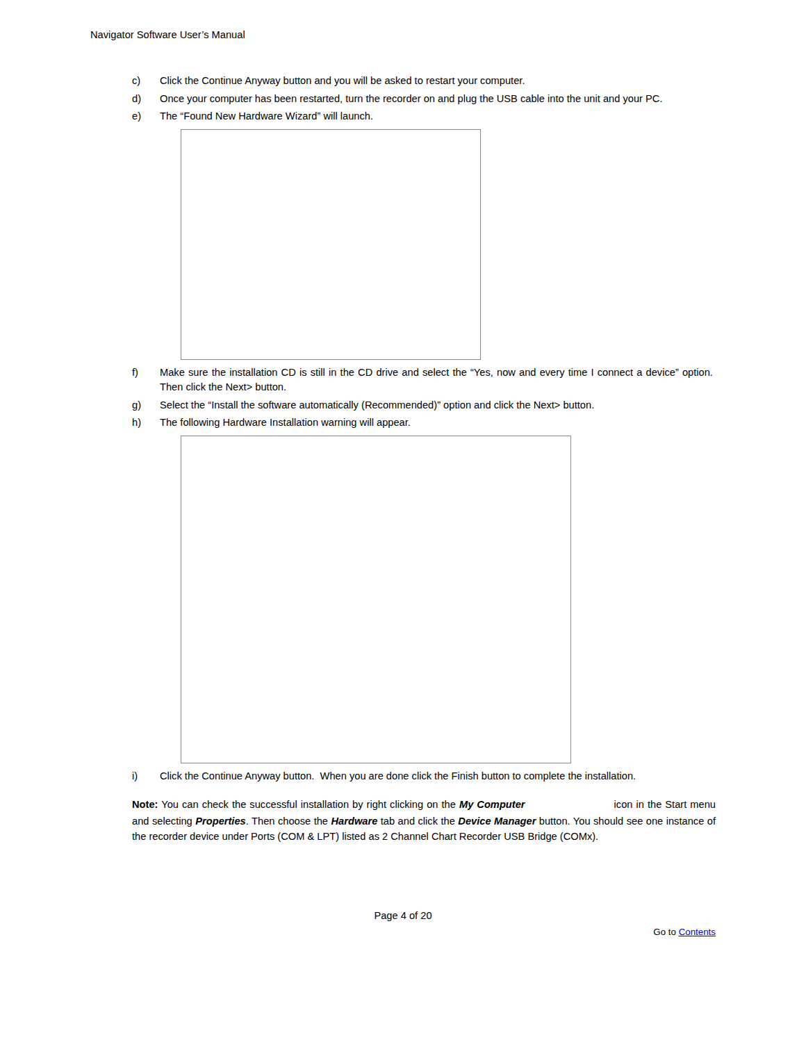Navigator Software User’s Manual
c) Click the Continue Anyway button and you will be asked to restart your computer.
d) Once your computer has been restarted, turn the recorder on and plug the USB cable into the unit and your PC.
e) The “Found New Hardware Wizard” will launch.
f) Make sure the installation CD is still in the CD drive and select the “Yes, now and every time I connect a device” option. Then click the Next> button.
g) Select the “Install the software automatically (Recommended)” option and click the Next> button.
h) The following Hardware Installation warning will appear.
i) Click the Continue Anyway button. When you are done click the Finish button to complete the installation.
Note: You can check the successful installation by right clicking on the My Computer icon in the Start menu and selecting Properties. Then choose the Hardware tab and click the Device Manager button. You should see one instance of the recorder device under Ports (COM & LPT) listed as 2 Channel Chart Recorder USB Bridge (COMx).
Page 4 of 20
Go to Contents